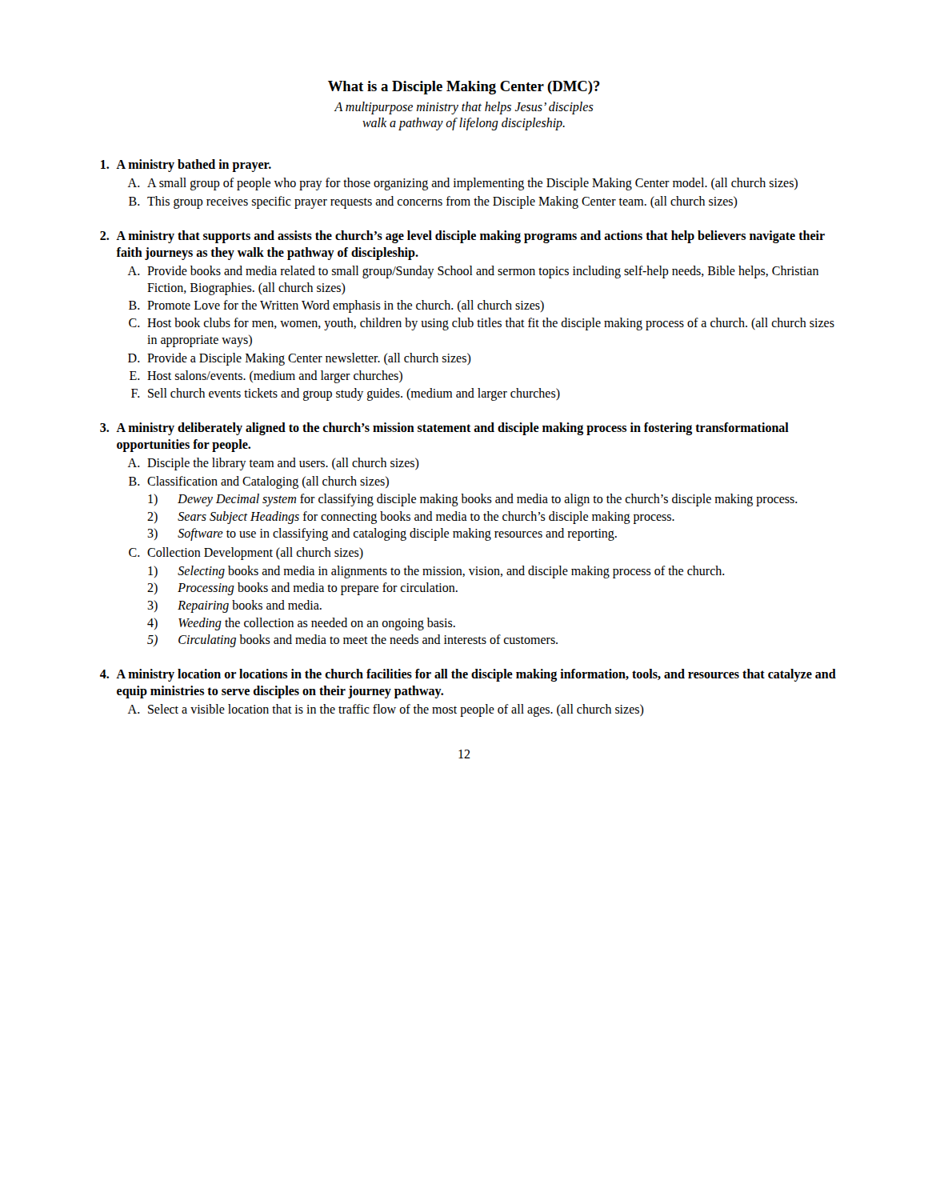What is a Disciple Making Center (DMC)?
A multipurpose ministry that helps Jesus’ disciples
walk a pathway of lifelong discipleship.
A ministry bathed in prayer.
A small group of people who pray for those organizing and implementing the Disciple Making Center model. (all church sizes)
This group receives specific prayer requests and concerns from the Disciple Making Center team. (all church sizes)
A ministry that supports and assists the church’s age level disciple making programs and actions that help believers navigate their faith journeys as they walk the pathway of discipleship.
Provide books and media related to small group/Sunday School and sermon topics including self-help needs, Bible helps, Christian Fiction, Biographies. (all church sizes)
Promote Love for the Written Word emphasis in the church. (all church sizes)
Host book clubs for men, women, youth, children by using club titles that fit the disciple making process of a church. (all church sizes in appropriate ways)
Provide a Disciple Making Center newsletter. (all church sizes)
Host salons/events. (medium and larger churches)
Sell church events tickets and group study guides. (medium and larger churches)
A ministry deliberately aligned to the church’s mission statement and disciple making process in fostering transformational opportunities for people.
Disciple the library team and users. (all church sizes)
Classification and Cataloging (all church sizes)
Dewey Decimal system for classifying disciple making books and media to align to the church’s disciple making process.
Sears Subject Headings for connecting books and media to the church’s disciple making process.
Software to use in classifying and cataloging disciple making resources and reporting.
Collection Development (all church sizes)
Selecting books and media in alignments to the mission, vision, and disciple making process of the church.
Processing books and media to prepare for circulation.
Repairing books and media.
Weeding the collection as needed on an ongoing basis.
Circulating books and media to meet the needs and interests of customers.
A ministry location or locations in the church facilities for all the disciple making information, tools, and resources that catalyze and equip ministries to serve disciples on their journey pathway.
Select a visible location that is in the traffic flow of the most people of all ages. (all church sizes)
12